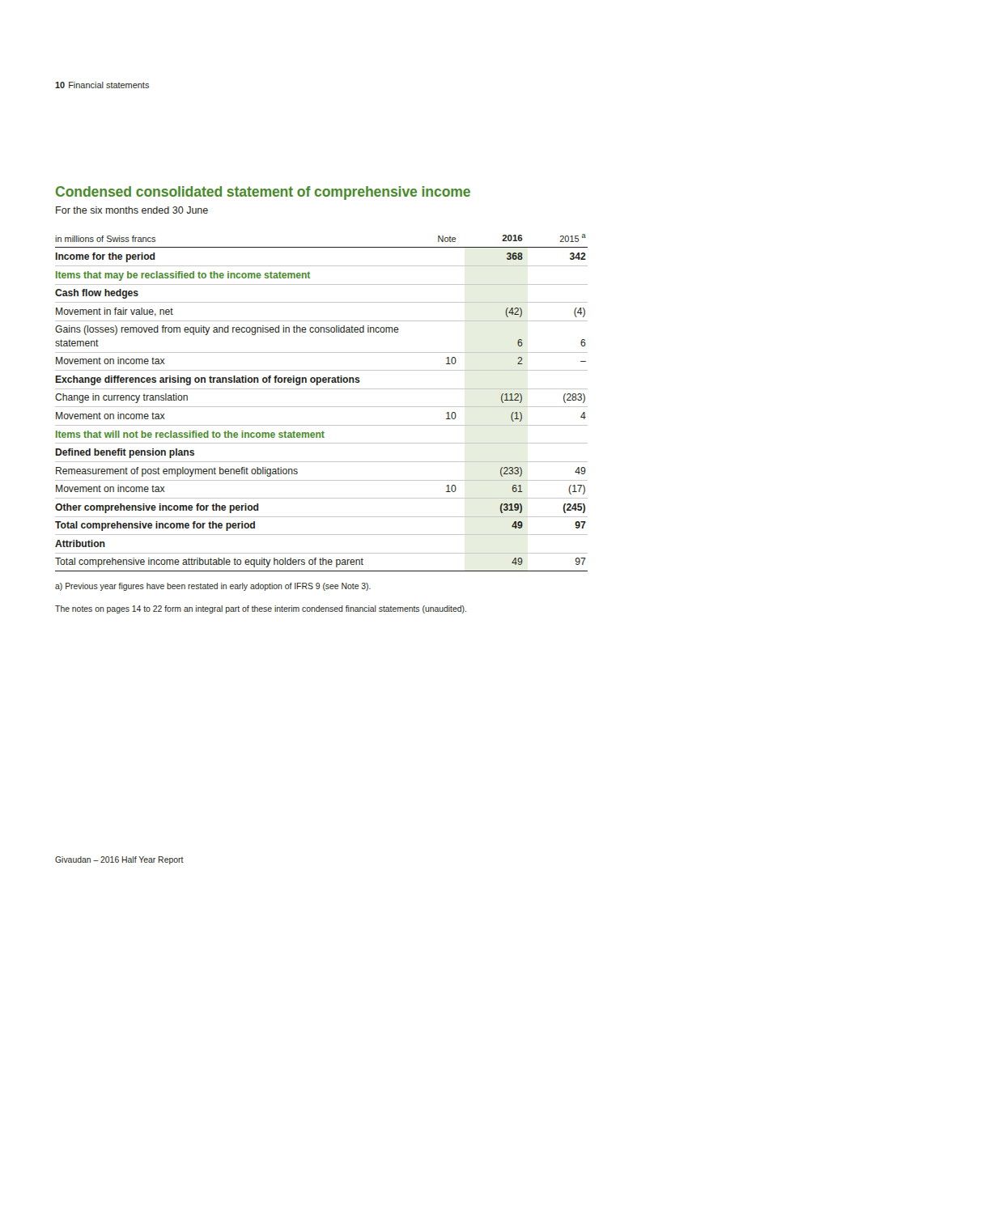10 Financial statements
Condensed consolidated statement of comprehensive income
For the six months ended 30 June
| in millions of Swiss francs | Note | 2016 | 2015 a |
| --- | --- | --- | --- |
| Income for the period | | 368 | 342 |
| Items that may be reclassified to the income statement | | | |
| Cash flow hedges | | | |
| Movement in fair value, net | | (42) | (4) |
| Gains (losses) removed from equity and recognised in the consolidated income statement | | 6 | 6 |
| Movement on income tax | 10 | 2 | – |
| Exchange differences arising on translation of foreign operations | | | |
| Change in currency translation | | (112) | (283) |
| Movement on income tax | 10 | (1) | 4 |
| Items that will not be reclassified to the income statement | | | |
| Defined benefit pension plans | | | |
| Remeasurement of post employment benefit obligations | | (233) | 49 |
| Movement on income tax | 10 | 61 | (17) |
| Other comprehensive income for the period | | (319) | (245) |
| Total comprehensive income for the period | | 49 | 97 |
| Attribution | | | |
| Total comprehensive income attributable to equity holders of the parent | | 49 | 97 |
a) Previous year figures have been restated in early adoption of IFRS 9 (see Note 3).
The notes on pages 14 to 22 form an integral part of these interim condensed financial statements (unaudited).
Givaudan – 2016 Half Year Report